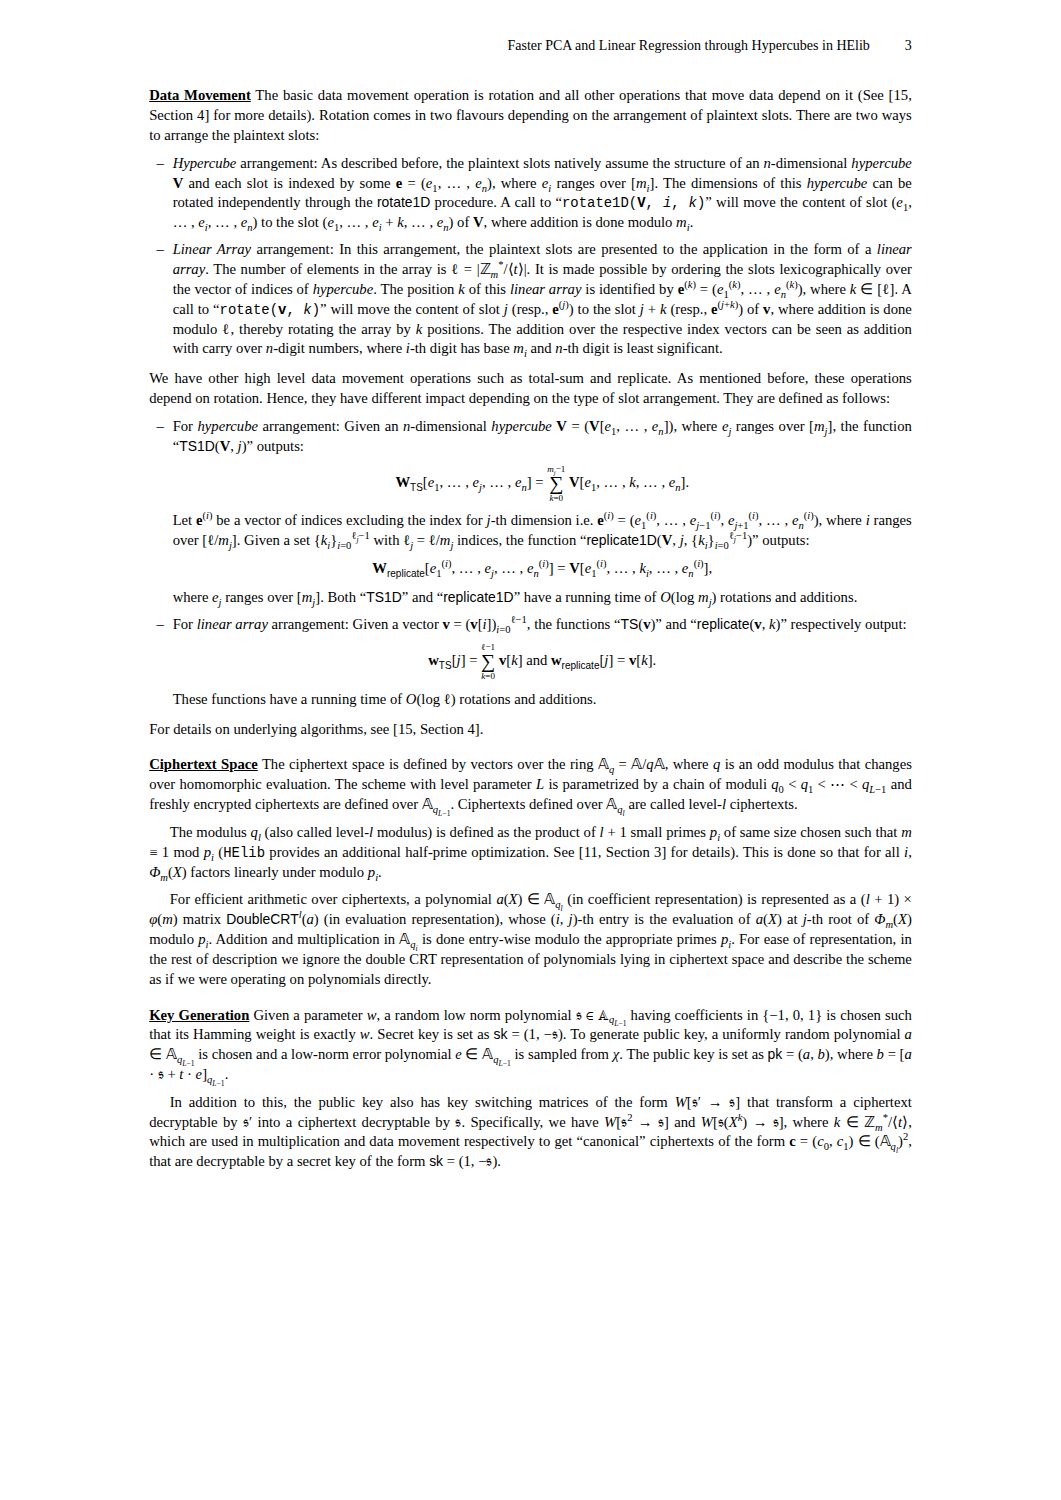Faster PCA and Linear Regression through Hypercubes in HElib 3
Data Movement
The basic data movement operation is rotation and all other operations that move data depend on it (See [15, Section 4] for more details). Rotation comes in two flavours depending on the arrangement of plaintext slots. There are two ways to arrange the plaintext slots:
Hypercube arrangement: As described before, the plaintext slots natively assume the structure of an n-dimensional hypercube V and each slot is indexed by some e = (e1, … , en), where ei ranges over [mi]. The dimensions of this hypercube can be rotated independently through the rotate1D procedure. A call to “rotate1D(V, i, k)” will move the content of slot (e1, … , ei, … , en) to the slot (e1, … , ei + k, … , en) of V, where addition is done modulo mi.
Linear Array arrangement: In this arrangement, the plaintext slots are presented to the application in the form of a linear array. The number of elements in the array is ℓ = |ℤm*/⟨t⟩|. It is made possible by ordering the slots lexicographically over the vector of indices of hypercube. The position k of this linear array is identified by e(k) = (e1(k), … , en(k)), where k ∈ [ℓ]. A call to “rotate(v, k)” will move the content of slot j (resp., e(j)) to the slot j + k (resp., e(j+k)) of v, where addition is done modulo ℓ, thereby rotating the array by k positions. The addition over the respective index vectors can be seen as addition with carry over n-digit numbers, where i-th digit has base mi and n-th digit is least significant.
We have other high level data movement operations such as total-sum and replicate. As mentioned before, these operations depend on rotation. Hence, they have different impact depending on the type of slot arrangement. They are defined as follows:
For hypercube arrangement: Given an n-dimensional hypercube V = (V[e1, … , en]), where ej ranges over [mj], the function “TS1D(V, j)” outputs:
WTS[e1, … , ej, … , en] = mj−1∑k=0 V[e1, … , k, … , en].
Let e(i) be a vector of indices excluding the index for j-th dimension i.e. e(i) = (e1(i), … , ej−1(i), ej+1(i), … , en(i)), where i ranges over [ℓ/mj]. Given a set {ki}i=0ℓj−1 with ℓj = ℓ/mj indices, the function “replicate1D(V, j, {ki}i=0ℓj−1)” outputs:
Wreplicate[e1(i), … , ej, … , en(i)] = V[e1(i), … , ki, … , en(i)],
where ej ranges over [mj]. Both “TS1D” and “replicate1D” have a running time of O(log mj) rotations and additions.
For linear array arrangement: Given a vector v = (v[i])i=0ℓ−1, the functions “TS(v)” and “replicate(v, k)” respectively output:
wTS[j] = ℓ−1∑k=0 v[k] and wreplicate[j] = v[k].
These functions have a running time of O(log ℓ) rotations and additions.
For details on underlying algorithms, see [15, Section 4].
Ciphertext Space
The ciphertext space is defined by vectors over the ring 𝔸q = 𝔸/q 𝔸, where q is an odd modulus that changes over homomorphic evaluation. The scheme with level parameter L is parametrized by a chain of moduli q0 < q1 < ⋯ < qL−1 and freshly encrypted ciphertexts are defined over 𝔸qL−1. Ciphertexts defined over 𝔸ql are called level-l ciphertexts.
The modulus ql (also called level-l modulus) is defined as the product of l + 1 small primes pi of same size chosen such that m ≡ 1 mod pi (HElib provides an additional half-prime optimization. See [11, Section 3] for details). This is done so that for all i, Φm(X) factors linearly under modulo pi.
For efficient arithmetic over ciphertexts, a polynomial a(X) ∈ 𝔸ql (in coefficient representation) is represented as a (l + 1) × φ(m) matrix DoubleCRTl(a) (in evaluation representation), whose (i, j)-th entry is the evaluation of a(X) at j-th root of Φm(X) modulo pi. Addition and multiplication in 𝔸qi is done entry-wise modulo the appropriate primes pi. For ease of representation, in the rest of description we ignore the double CRT representation of polynomials lying in ciphertext space and describe the scheme as if we were operating on polynomials directly.
Key Generation
Given a parameter w, a random low norm polynomial 𝔰 ∈ 𝔸qL−1 having coefficients in {−1, 0, 1} is chosen such that its Hamming weight is exactly w. Secret key is set as sk = (1, −𝔰). To generate public key, a uniformly random polynomial a ∈ 𝔸qL−1 is chosen and a low-norm error polynomial e ∈ 𝔸qL−1 is sampled from χ. The public key is set as pk = (a, b), where b = [a · 𝔰 + t · e]qL−1.
In addition to this, the public key also has key switching matrices of the form W[𝔰′ → 𝔰] that transform a ciphertext decryptable by 𝔰′ into a ciphertext decryptable by 𝔰. Specifically, we have W[𝔰2 → 𝔰] and W[𝔰(Xk) → 𝔰], where k ∈ ℤm*/⟨t⟩, which are used in multiplication and data movement respectively to get “canonical” ciphertexts of the form c = (c0, c1) ∈ (𝔸ql)2, that are decryptable by a secret key of the form sk = (1, −𝔰).